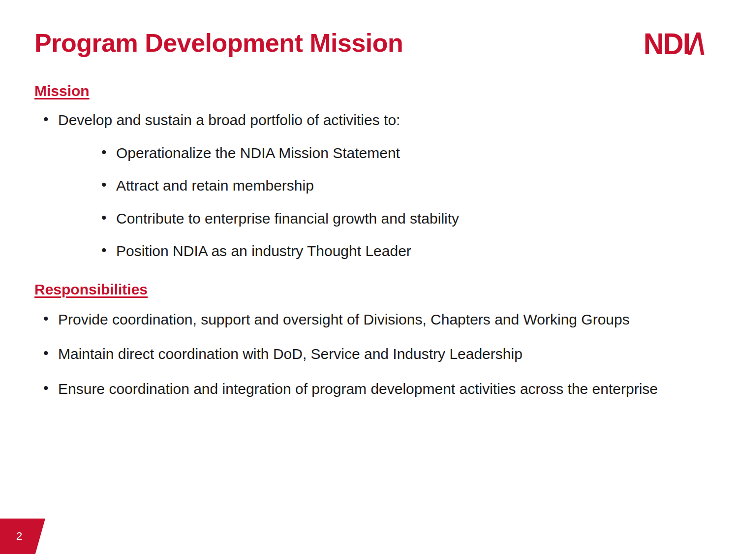Program Development Mission
NDI/\
Mission
Develop and sustain a broad portfolio of activities to:
Operationalize the NDIA Mission Statement
Attract and retain membership
Contribute to enterprise financial growth and stability
Position NDIA as an industry Thought Leader
Responsibilities
Provide coordination, support and oversight of Divisions, Chapters and Working Groups
Maintain direct coordination with DoD, Service and Industry Leadership
Ensure coordination and integration of program development activities across the enterprise
2